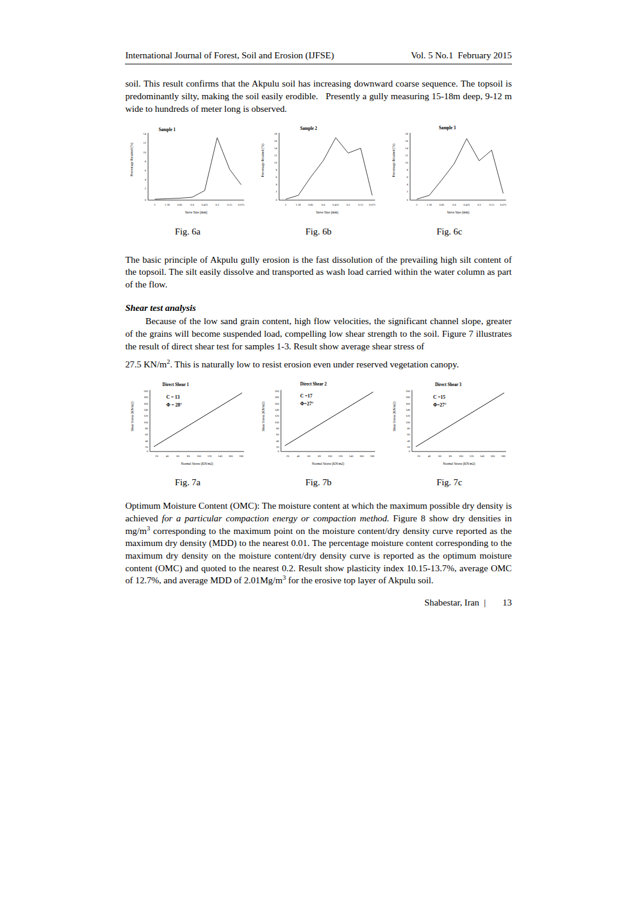International Journal of Forest, Soil and Erosion (IJFSE) Vol. 5 No.1 February 2015
soil. This result confirms that the Akpulu soil has increasing downward coarse sequence. The topsoil is predominantly silty, making the soil easily erodible. Presently a gully measuring 15-18m deep, 9-12 m wide to hundreds of meter long is observed.
Sample 1 14 12 10 8 6 4 2 0 Percentage Retained (%) 2 1.18 0.85 0.6 0.425 0.3 0.15 0.075 Sieve Size (mm)
Fig. 6a
Sample 2 18 16 14 12 10 8 6 4 2 0 Percentage Retained (%) 2 1.18 0.85 0.6 0.425 0.3 0.15 0.075 Sieve Size (mm)
Fig. 6b
Sample 3 18 16 14 12 10 8 6 4 2 0 Percentage Retained (%) 2 1.18 0.85 0.6 0.425 0.3 0.15 0.075 Sieve Size (mm)
Fig. 6c
The basic principle of Akpulu gully erosion is the fast dissolution of the prevailing high silt content of the topsoil. The silt easily dissolve and transported as wash load carried within the water column as part of the flow.
Shear test analysis
Because of the low sand grain content, high flow velocities, the significant channel slope, greater of the grains will become suspended load, compelling low shear strength to the soil. Figure 7 illustrates the result of direct shear test for samples 1-3. Result show average shear stress of
27.5 KN/m2. This is naturally low to resist erosion even under reserved vegetation canopy.
Direct Shear 1 200 180 160 140 120 100 80 60 40 20 0 Shear Stress (KN/m2) 20 40 60 80 100 120 140 160 180 Normal Stress (KN/m2) C = 13 Φ = 28°
Fig. 7a
Direct Shear 2 200 180 160 140 120 100 80 60 40 20 0 Shear Stress (KN/m2) 20 40 60 80 100 120 140 160 180 Normal Stress (KN/m2) C =17 Φ=27°
Fig. 7b
Direct Shear 3 200 180 160 140 120 100 80 60 40 20 0 Shear Stress (KN/m2) 20 40 60 80 100 120 140 160 180 Normal Stress (KN/m2) C =15 Φ=27°
Fig. 7c
Optimum Moisture Content (OMC): The moisture content at which the maximum possible dry density is achieved for a particular compaction energy or compaction method. Figure 8 show dry densities in mg/m3 corresponding to the maximum point on the moisture content/dry density curve reported as the maximum dry density (MDD) to the nearest 0.01. The percentage moisture content corresponding to the maximum dry density on the moisture content/dry density curve is reported as the optimum moisture content (OMC) and quoted to the nearest 0.2. Result show plasticity index 10.15-13.7%, average OMC of 12.7%, and average MDD of 2.01Mg/m3 for the erosive top layer of Akpulu soil.
Shabestar, Iran |13